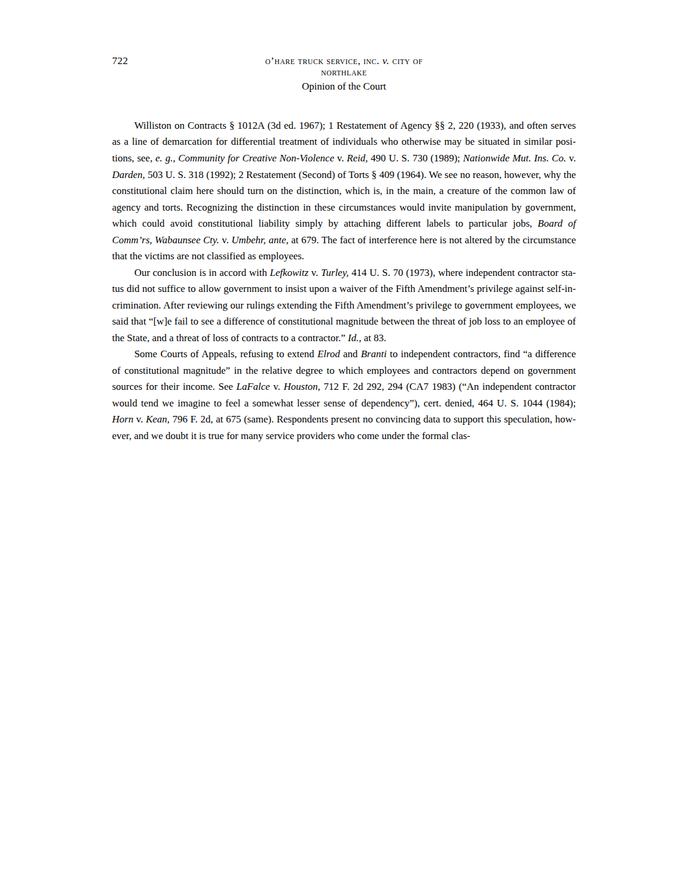722
O’Hare Truck Service, Inc. v. City of
Northlake
Opinion of the Court
Williston on Contracts § 1012A (3d ed. 1967); 1 Restatement of Agency §§ 2, 220 (1933), and often serves as a line of demarcation for differential treatment of individuals who otherwise may be situated in similar positions, see, e. g., Community for Creative Non-Violence v. Reid, 490 U. S. 730 (1989); Nationwide Mut. Ins. Co. v. Darden, 503 U. S. 318 (1992); 2 Restatement (Second) of Torts § 409 (1964). We see no reason, however, why the constitutional claim here should turn on the distinction, which is, in the main, a creature of the common law of agency and torts. Recognizing the distinction in these circumstances would invite manipulation by government, which could avoid constitutional liability simply by attaching different labels to particular jobs, Board of Comm’rs, Wabaunsee Cty. v. Umbehr, ante, at 679. The fact of interference here is not altered by the circumstance that the victims are not classified as employees.
Our conclusion is in accord with Lefkowitz v. Turley, 414 U. S. 70 (1973), where independent contractor status did not suffice to allow government to insist upon a waiver of the Fifth Amendment’s privilege against self-incrimination. After reviewing our rulings extending the Fifth Amendment’s privilege to government employees, we said that “[w]e fail to see a difference of constitutional magnitude between the threat of job loss to an employee of the State, and a threat of loss of contracts to a contractor.” Id., at 83.
Some Courts of Appeals, refusing to extend Elrod and Branti to independent contractors, find “a difference of constitutional magnitude” in the relative degree to which employees and contractors depend on government sources for their income. See LaFalce v. Houston, 712 F. 2d 292, 294 (CA7 1983) (“An independent contractor would tend we imagine to feel a somewhat lesser sense of dependency”), cert. denied, 464 U. S. 1044 (1984); Horn v. Kean, 796 F. 2d, at 675 (same). Respondents present no convincing data to support this speculation, however, and we doubt it is true for many service providers who come under the formal clas-